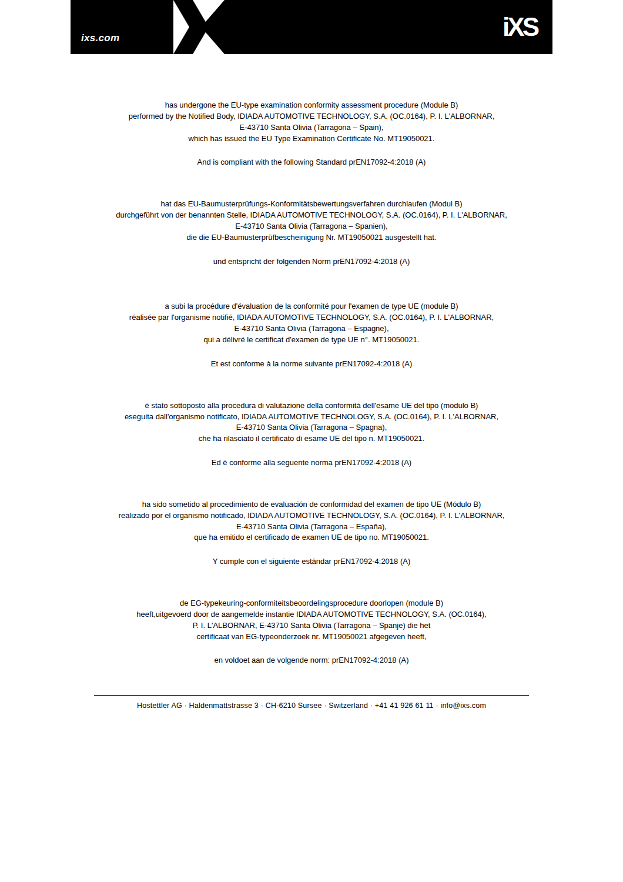ixs.com
iXS
has undergone the EU-type examination conformity assessment procedure (Module B)
performed by the Notified Body, IDIADA AUTOMOTIVE TECHNOLOGY, S.A. (OC.0164), P. I. L'ALBORNAR,
E-43710 Santa Olivia (Tarragona – Spain),
which has issued the EU Type Examination Certificate No. MT19050021.
And is compliant with the following Standard prEN17092-4:2018 (A)
hat das EU-Baumusterprüfungs-Konformitätsbewertungsverfahren durchlaufen (Modul B)
durchgeführt von der benannten Stelle, IDIADA AUTOMOTIVE TECHNOLOGY, S.A. (OC.0164), P. I. L'ALBORNAR,
E-43710 Santa Olivia (Tarragona – Spanien),
die die EU-Baumusterprüfbescheinigung Nr. MT19050021 ausgestellt hat.
und entspricht der folgenden Norm prEN17092-4:2018 (A)
a subi la procédure d'évaluation de la conformité pour l'examen de type UE (module B)
réalisée par l'organisme notifié, IDIADA AUTOMOTIVE TECHNOLOGY, S.A. (OC.0164), P. I. L'ALBORNAR,
E-43710 Santa Olivia (Tarragona – Espagne),
qui a délivré le certificat d'examen de type UE n°. MT19050021.
Et est conforme à la norme suivante prEN17092-4:2018 (A)
è stato sottoposto alla procedura di valutazione della conformità dell'esame UE del tipo (modulo B)
eseguita dall'organismo notificato, IDIADA AUTOMOTIVE TECHNOLOGY, S.A. (OC.0164), P. I. L'ALBORNAR,
E-43710 Santa Olivia (Tarragona – Spagna),
che ha rilasciato il certificato di esame UE del tipo n. MT19050021.
Ed è conforme alla seguente norma prEN17092-4:2018 (A)
ha sido sometido al procedimiento de evaluación de conformidad del examen de tipo UE (Módulo B)
realizado por el organismo notificado, IDIADA AUTOMOTIVE TECHNOLOGY, S.A. (OC.0164), P. I. L'ALBORNAR,
E-43710 Santa Olivia (Tarragona – España),
que ha emitido el certificado de examen UE de tipo no. MT19050021.
Y cumple con el siguiente estándar prEN17092-4:2018 (A)
de EG-typekeuring-conformiteitsbeoordelingsprocedure doorlopen (module B)
heeft,uitgevoerd door de aangemelde instantie IDIADA AUTOMOTIVE TECHNOLOGY, S.A. (OC.0164),
P. I. L'ALBORNAR, E-43710 Santa Olivia (Tarragona – Spanje) die het
certificaat van EG-typeonderzoek nr. MT19050021 afgegeven heeft,
en voldoet aan de volgende norm: prEN17092-4:2018 (A)
Hostettler AG · Haldenmattstrasse 3 · CH-6210 Sursee · Switzerland · +41 41 926 61 11 · info@ixs.com